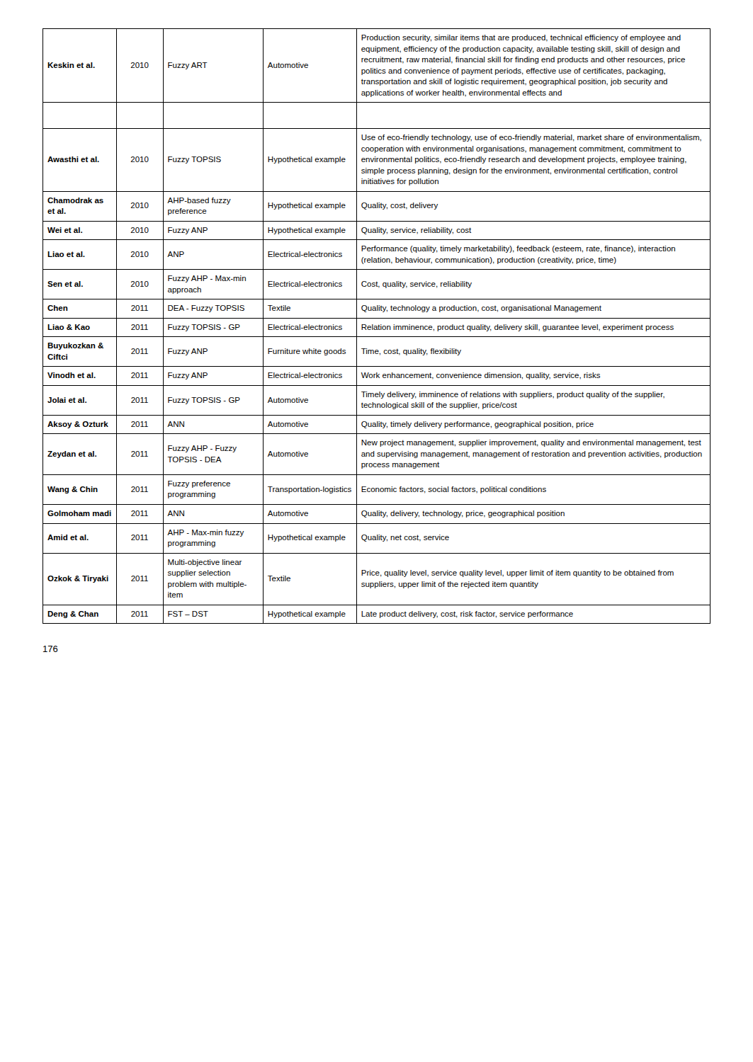| Keskin et al. | 2010 | Fuzzy ART | Automotive | Production security, similar items that are produced, technical efficiency of employee and equipment, efficiency of the production capacity, available testing skill, skill of design and recruitment, raw material, financial skill for finding end products and other resources, price politics and convenience of payment periods, effective use of certificates, packaging, transportation and skill of logistic requirement, geographical position, job security and applications of worker health, environmental effects and |
| Awasthi et al. | 2010 | Fuzzy TOPSIS | Hypothetical example | Use of eco-friendly technology, use of eco-friendly material, market share of environmentalism, cooperation with environmental organisations, management commitment, commitment to environmental politics, eco-friendly research and development projects, employee training, simple process planning, design for the environment, environmental certification, control initiatives for pollution |
| Chamodrak as et al. | 2010 | AHP-based fuzzy preference | Hypothetical example | Quality, cost, delivery |
| Wei et al. | 2010 | Fuzzy ANP | Hypothetical example | Quality, service, reliability, cost |
| Liao et al. | 2010 | ANP | Electrical-electronics | Performance (quality, timely marketability), feedback (esteem, rate, finance), interaction (relation, behaviour, communication), production (creativity, price, time) |
| Sen et al. | 2010 | Fuzzy AHP - Max-min approach | Electrical-electronics | Cost, quality, service, reliability |
| Chen | 2011 | DEA - Fuzzy TOPSIS | Textile | Quality, technology a production, cost, organisational Management |
| Liao & Kao | 2011 | Fuzzy TOPSIS - GP | Electrical-electronics | Relation imminence, product quality, delivery skill, guarantee level, experiment process |
| Buyukozkan & Ciftci | 2011 | Fuzzy ANP | Furniture white goods | Time, cost, quality, flexibility |
| Vinodh et al. | 2011 | Fuzzy ANP | Electrical-electronics | Work enhancement, convenience dimension, quality, service, risks |
| Jolai et al. | 2011 | Fuzzy TOPSIS - GP | Automotive | Timely delivery, imminence of relations with suppliers, product quality of the supplier, technological skill of the supplier, price/cost |
| Aksoy & Ozturk | 2011 | ANN | Automotive | Quality, timely delivery performance, geographical position, price |
| Zeydan et al. | 2011 | Fuzzy AHP - Fuzzy TOPSIS - DEA | Automotive | New project management, supplier improvement, quality and environmental management, test and supervising management, management of restoration and prevention activities, production process management |
| Wang & Chin | 2011 | Fuzzy preference programming | Transportation-logistics | Economic factors, social factors, political conditions |
| Golmoham madi | 2011 | ANN | Automotive | Quality, delivery, technology, price, geographical position |
| Amid et al. | 2011 | AHP - Max-min fuzzy programming | Hypothetical example | Quality, net cost, service |
| Ozkok & Tiryaki | 2011 | Multi-objective linear supplier selection problem with multiple-item | Textile | Price, quality level, service quality level, upper limit of item quantity to be obtained from suppliers, upper limit of the rejected item quantity |
| Deng & Chan | 2011 | FST – DST | Hypothetical example | Late product delivery, cost, risk factor, service performance |
176